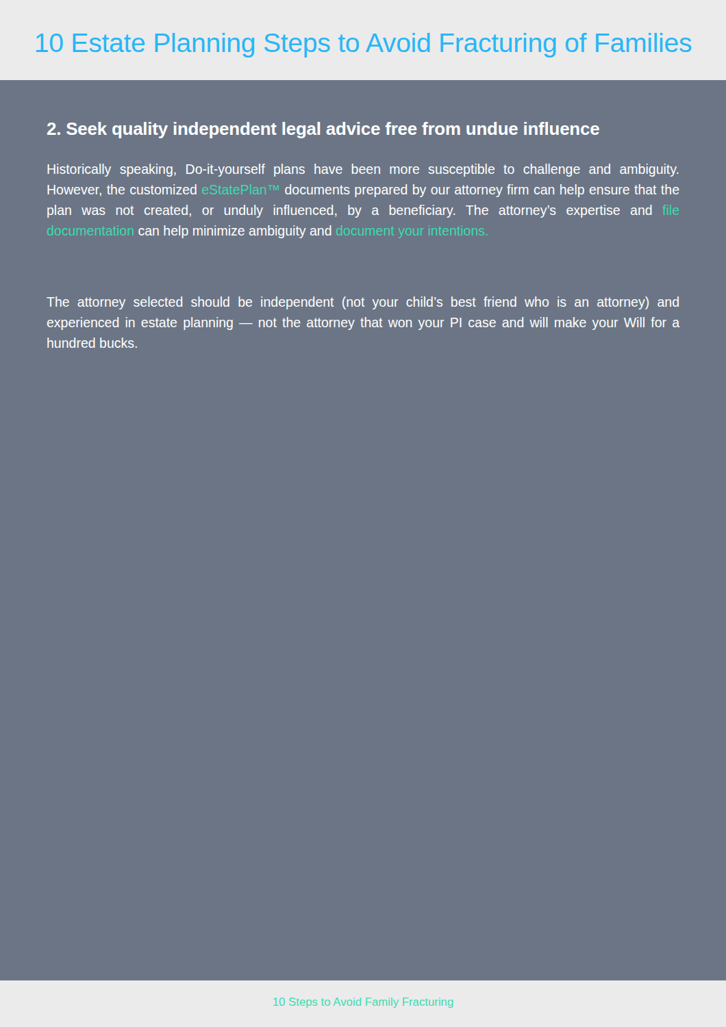10 Estate Planning Steps to Avoid Fracturing of Families
2. Seek quality independent legal advice free from undue influence
Historically speaking, Do-it-yourself plans have been more susceptible to challenge and ambiguity. However, the customized eStatePlan™ documents prepared by our attorney firm can help ensure that the plan was not created, or unduly influenced, by a beneficiary. The attorney’s expertise and file documentation can help minimize ambiguity and document your intentions.
The attorney selected should be independent (not your child’s best friend who is an attorney) and experienced in estate planning — not the attorney that won your PI case and will make your Will for a hundred bucks.
10 Steps to Avoid Family Fracturing